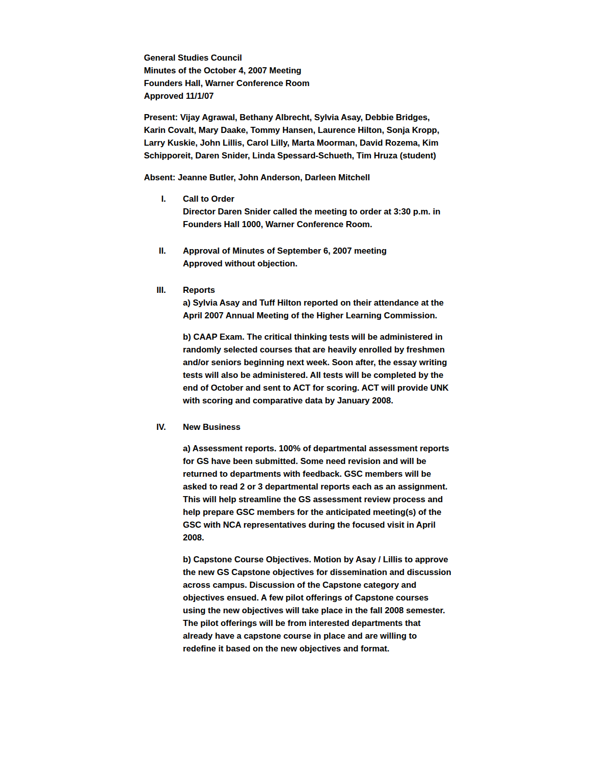General Studies Council
Minutes of the October 4, 2007 Meeting
Founders Hall, Warner Conference Room
Approved 11/1/07
Present: Vijay Agrawal, Bethany Albrecht, Sylvia Asay, Debbie Bridges, Karin Covalt, Mary Daake, Tommy Hansen, Laurence Hilton, Sonja Kropp, Larry Kuskie, John Lillis, Carol Lilly, Marta Moorman, David Rozema, Kim Schipporeit, Daren Snider, Linda Spessard-Schueth, Tim Hruza (student)
Absent: Jeanne Butler, John Anderson, Darleen Mitchell
I. Call to Order
Director Daren Snider called the meeting to order at 3:30 p.m. in Founders Hall 1000, Warner Conference Room.
II. Approval of Minutes of September 6, 2007 meeting
Approved without objection.
III. Reports
a) Sylvia Asay and Tuff Hilton reported on their attendance at the April 2007 Annual Meeting of the Higher Learning Commission.
b) CAAP Exam. The critical thinking tests will be administered in randomly selected courses that are heavily enrolled by freshmen and/or seniors beginning next week. Soon after, the essay writing tests will also be administered. All tests will be completed by the end of October and sent to ACT for scoring. ACT will provide UNK with scoring and comparative data by January 2008.
IV. New Business
a) Assessment reports. 100% of departmental assessment reports for GS have been submitted. Some need revision and will be returned to departments with feedback. GSC members will be asked to read 2 or 3 departmental reports each as an assignment. This will help streamline the GS assessment review process and help prepare GSC members for the anticipated meeting(s) of the GSC with NCA representatives during the focused visit in April 2008.
b) Capstone Course Objectives. Motion by Asay / Lillis to approve the new GS Capstone objectives for dissemination and discussion across campus. Discussion of the Capstone category and objectives ensued. A few pilot offerings of Capstone courses using the new objectives will take place in the fall 2008 semester. The pilot offerings will be from interested departments that already have a capstone course in place and are willing to redefine it based on the new objectives and format.